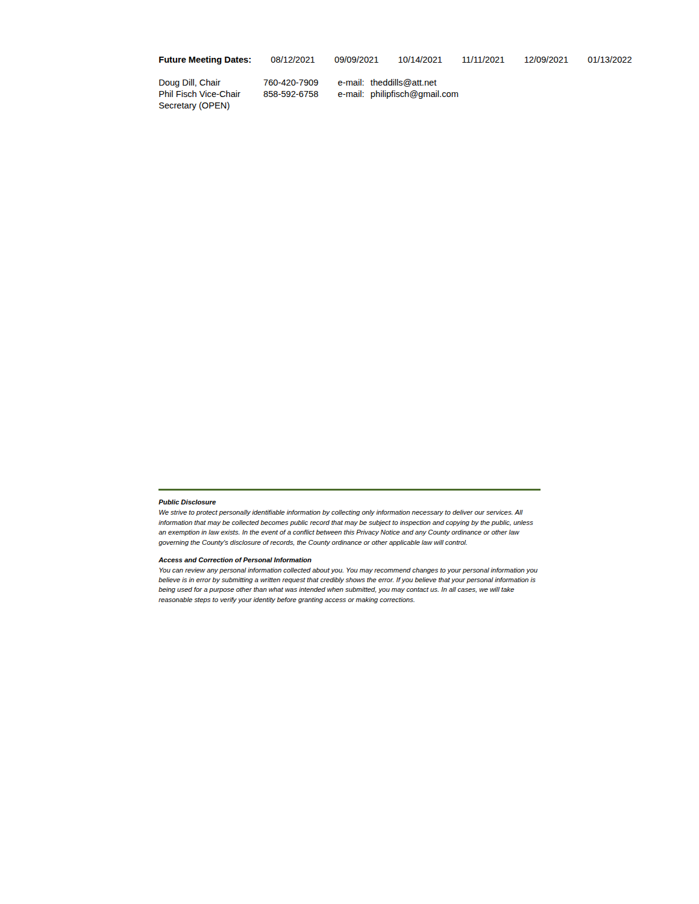Future Meeting Dates: 08/12/2021 09/09/2021 10/14/2021 11/11/2021 12/09/2021 01/13/2022
| Doug Dill, Chair | 760-420-7909 | e-mail: | theddills@att.net |
| Phil Fisch Vice-Chair | 858-592-6758 | e-mail: | philipfisch@gmail.com |
| Secretary (OPEN) | | | |
Public Disclosure
We strive to protect personally identifiable information by collecting only information necessary to deliver our services. All information that may be collected becomes public record that may be subject to inspection and copying by the public, unless an exemption in law exists. In the event of a conflict between this Privacy Notice and any County ordinance or other law governing the County's disclosure of records, the County ordinance or other applicable law will control.
Access and Correction of Personal Information
You can review any personal information collected about you. You may recommend changes to your personal information you believe is in error by submitting a written request that credibly shows the error. If you believe that your personal information is being used for a purpose other than what was intended when submitted, you may contact us. In all cases, we will take reasonable steps to verify your identity before granting access or making corrections.